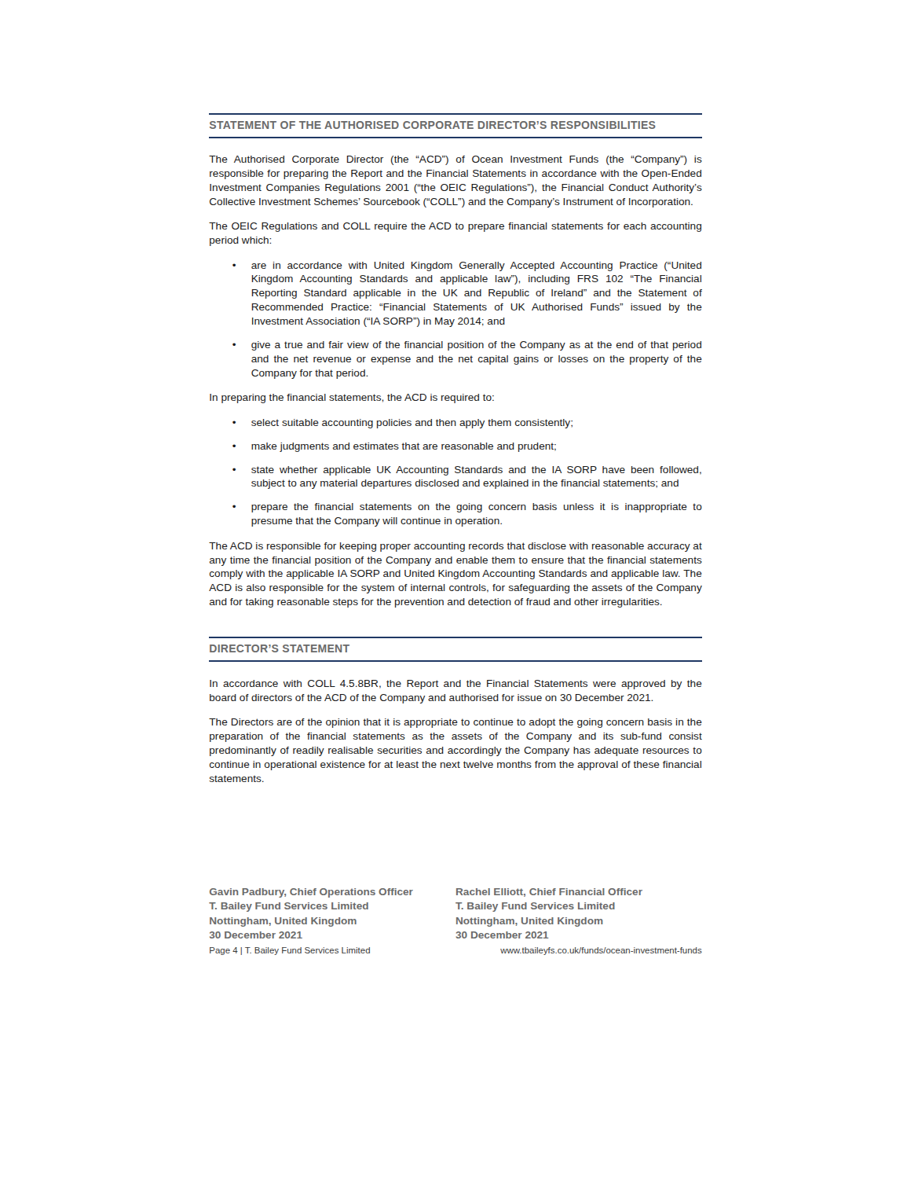Statement of the Authorised Corporate Director’s Responsibilities
The Authorised Corporate Director (the “ACD”) of Ocean Investment Funds (the “Company”) is responsible for preparing the Report and the Financial Statements in accordance with the Open-Ended Investment Companies Regulations 2001 (“the OEIC Regulations”), the Financial Conduct Authority’s Collective Investment Schemes’ Sourcebook (“COLL”) and the Company’s Instrument of Incorporation.
The OEIC Regulations and COLL require the ACD to prepare financial statements for each accounting period which:
are in accordance with United Kingdom Generally Accepted Accounting Practice (“United Kingdom Accounting Standards and applicable law”), including FRS 102 “The Financial Reporting Standard applicable in the UK and Republic of Ireland” and the Statement of Recommended Practice: “Financial Statements of UK Authorised Funds” issued by the Investment Association (“IA SORP”) in May 2014; and
give a true and fair view of the financial position of the Company as at the end of that period and the net revenue or expense and the net capital gains or losses on the property of the Company for that period.
In preparing the financial statements, the ACD is required to:
select suitable accounting policies and then apply them consistently;
make judgments and estimates that are reasonable and prudent;
state whether applicable UK Accounting Standards and the IA SORP have been followed, subject to any material departures disclosed and explained in the financial statements; and
prepare the financial statements on the going concern basis unless it is inappropriate to presume that the Company will continue in operation.
The ACD is responsible for keeping proper accounting records that disclose with reasonable accuracy at any time the financial position of the Company and enable them to ensure that the financial statements comply with the applicable IA SORP and United Kingdom Accounting Standards and applicable law. The ACD is also responsible for the system of internal controls, for safeguarding the assets of the Company and for taking reasonable steps for the prevention and detection of fraud and other irregularities.
Director’s Statement
In accordance with COLL 4.5.8BR, the Report and the Financial Statements were approved by the board of directors of the ACD of the Company and authorised for issue on 30 December 2021.
The Directors are of the opinion that it is appropriate to continue to adopt the going concern basis in the preparation of the financial statements as the assets of the Company and its sub-fund consist predominantly of readily realisable securities and accordingly the Company has adequate resources to continue in operational existence for at least the next twelve months from the approval of these financial statements.
Gavin Padbury, Chief Operations Officer
T. Bailey Fund Services Limited
Nottingham, United Kingdom
30 December 2021
Rachel Elliott, Chief Financial Officer
T. Bailey Fund Services Limited
Nottingham, United Kingdom
30 December 2021
Page 4 | T. Bailey Fund Services Limited
www.tbaileyfs.co.uk/funds/ocean-investment-funds